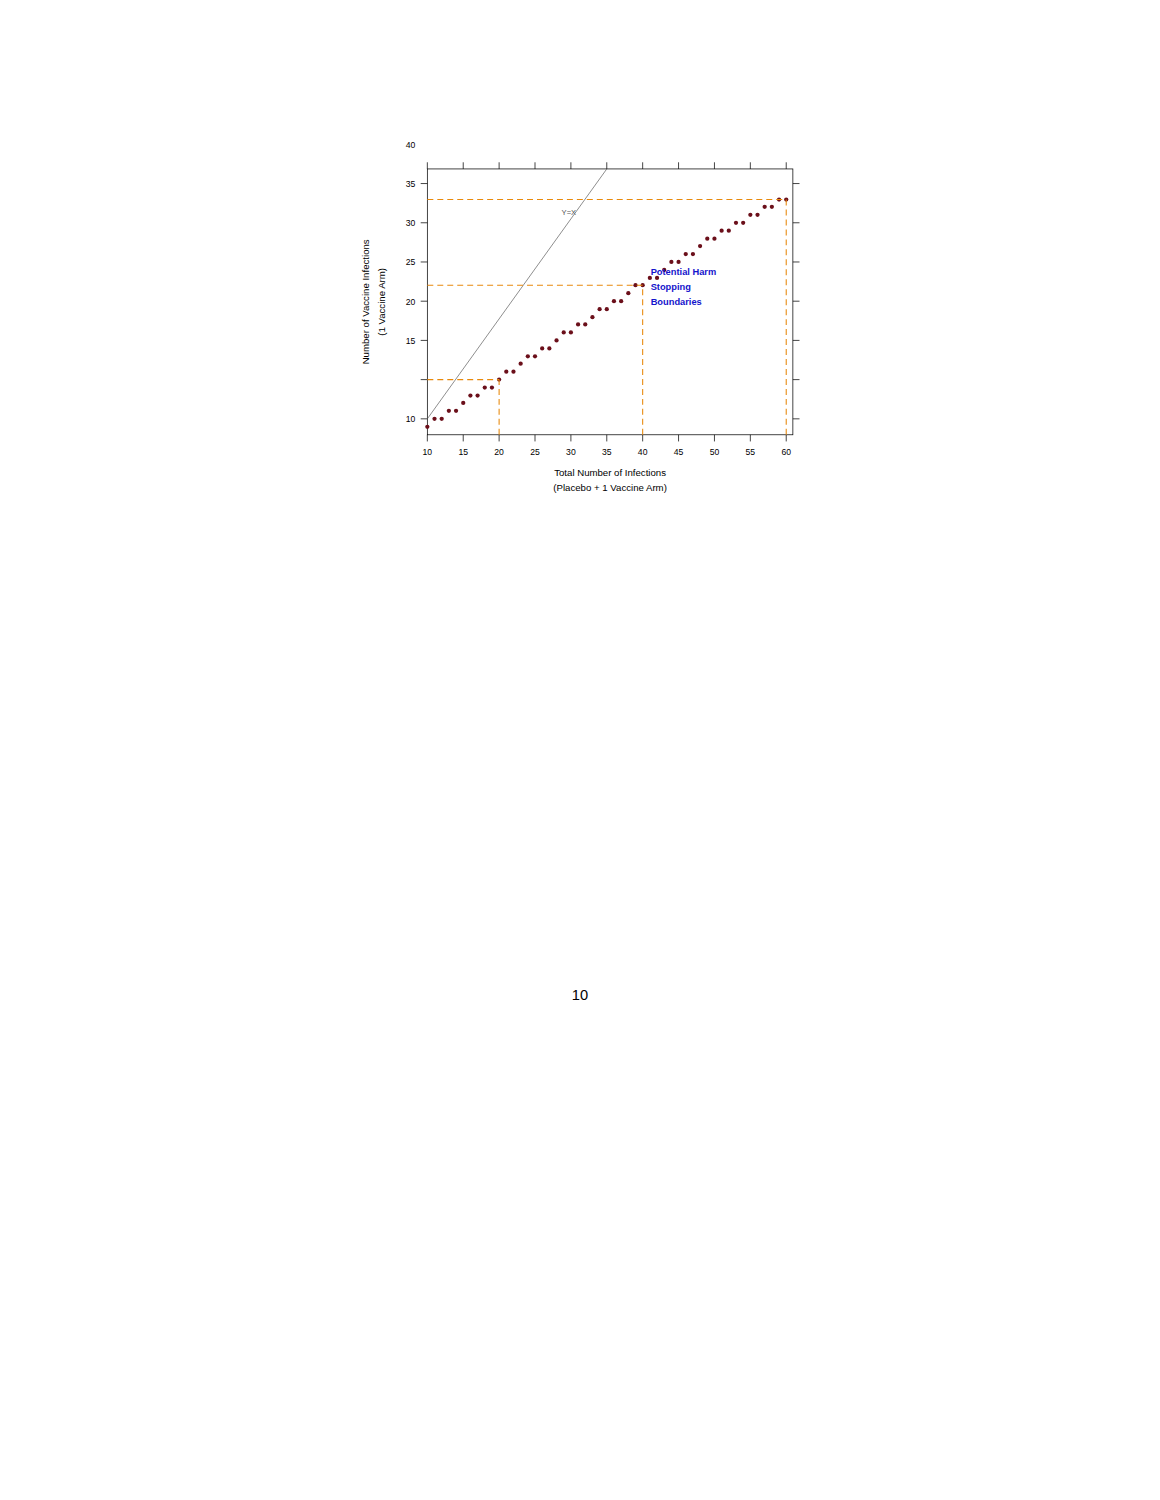10 15 20 25 30 35 40 45 50 55 60 10 15 20 25 30 35 40 Y=X Potential Harm Stopping Boundaries Total Number of Infections (Placebo + 1 Vaccine Arm) Number of Vaccine Infections (1 Vaccine Arm)
10